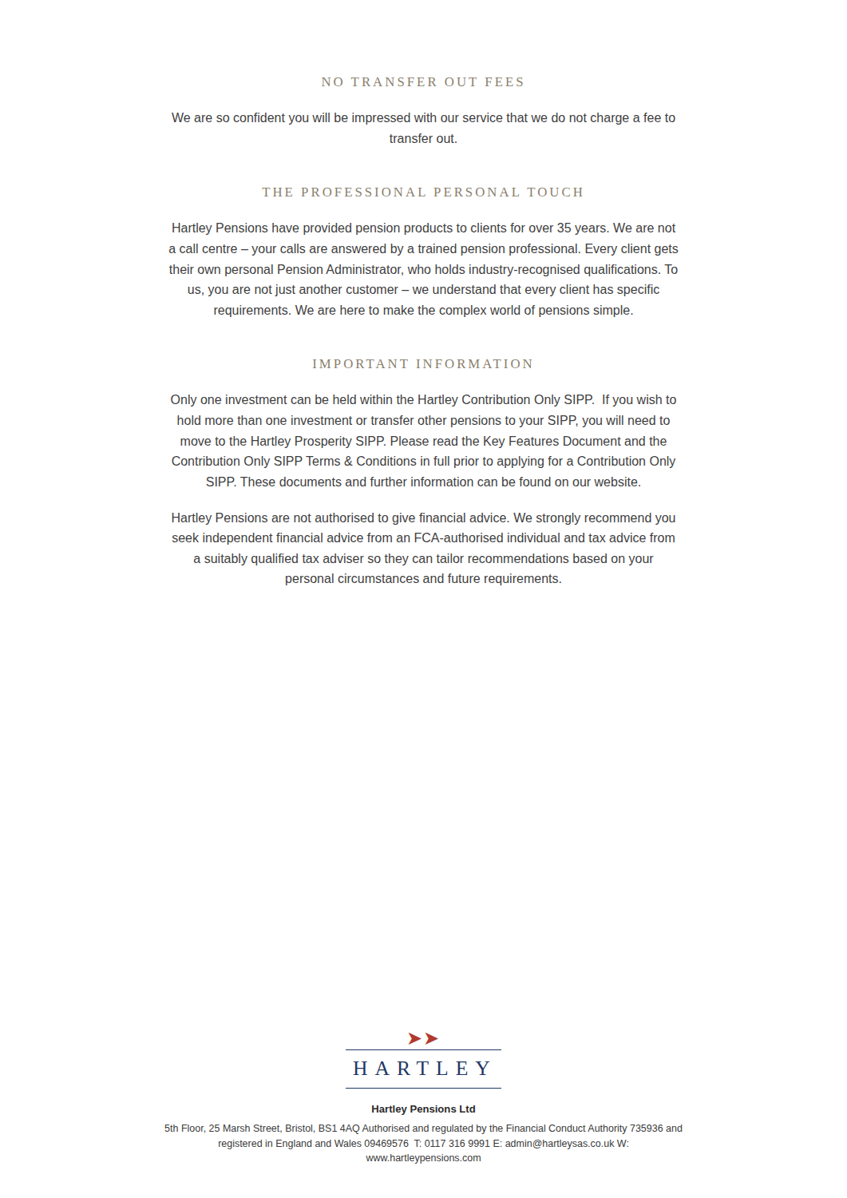No Transfer Out Fees
We are so confident you will be impressed with our service that we do not charge a fee to transfer out.
The Professional Personal Touch
Hartley Pensions have provided pension products to clients for over 35 years. We are not a call centre – your calls are answered by a trained pension professional. Every client gets their own personal Pension Administrator, who holds industry-recognised qualifications. To us, you are not just another customer – we understand that every client has specific requirements. We are here to make the complex world of pensions simple.
Important Information
Only one investment can be held within the Hartley Contribution Only SIPP. If you wish to hold more than one investment or transfer other pensions to your SIPP, you will need to move to the Hartley Prosperity SIPP. Please read the Key Features Document and the Contribution Only SIPP Terms & Conditions in full prior to applying for a Contribution Only SIPP. These documents and further information can be found on our website.
Hartley Pensions are not authorised to give financial advice. We strongly recommend you seek independent financial advice from an FCA-authorised individual and tax advice from a suitably qualified tax adviser so they can tailor recommendations based on your personal circumstances and future requirements.
➤➤
HARTLEY
Hartley Pensions Ltd
5th Floor, 25 Marsh Street, Bristol, BS1 4AQ Authorised and regulated by the Financial Conduct Authority 735936 and registered in England and Wales 09469576 T: 0117 316 9991 E: admin@hartleysas.co.uk W: www.hartleypensions.com